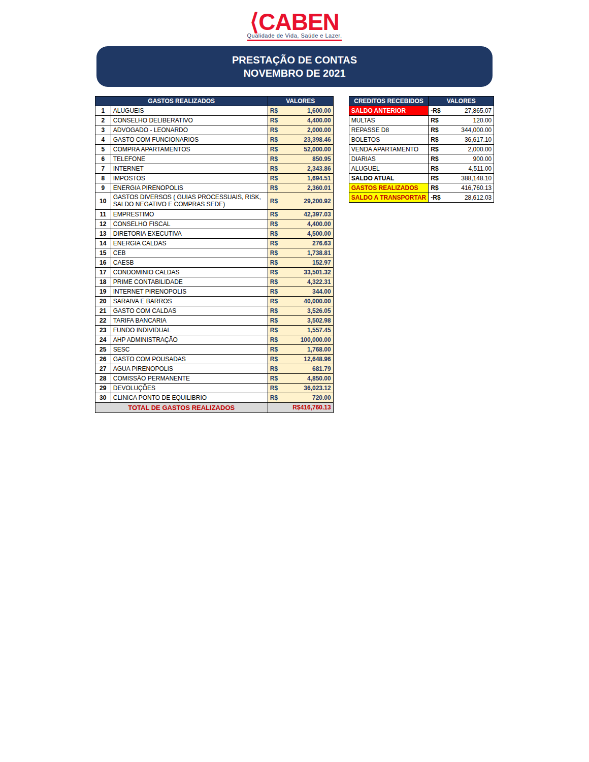⟨CABEN
Qualidade de Vida, Saúde e Lazer.
PRESTAÇÃO DE CONTAS
NOVEMBRO DE 2021
| GASTOS REALIZADOS | VALORES |
| --- | --- |
| 1 | ALUGUEIS | R$ 1,600.00 |
| 2 | CONSELHO DELIBERATIVO | R$ 4,400.00 |
| 3 | ADVOGADO - LEONARDO | R$ 2,000.00 |
| 4 | GASTO COM FUNCIONARIOS | R$ 23,398.46 |
| 5 | COMPRA APARTAMENTOS | R$ 52,000.00 |
| 6 | TELEFONE | R$ 850.95 |
| 7 | INTERNET | R$ 2,343.86 |
| 8 | IMPOSTOS | R$ 1,694.51 |
| 9 | ENERGIA PIRENOPOLIS | R$ 2,360.01 |
| 10 | GASTOS DIVERSOS ( GUIAS PROCESSUAIS, RISK, SALDO NEGATIVO E COMPRAS SEDE) | R$ 29,200.92 |
| 11 | EMPRESTIMO | R$ 42,397.03 |
| 12 | CONSELHO FISCAL | R$ 4,400.00 |
| 13 | DIRETORIA EXECUTIVA | R$ 4,500.00 |
| 14 | ENERGIA CALDAS | R$ 276.63 |
| 15 | CEB | R$ 1,738.81 |
| 16 | CAESB | R$ 152.97 |
| 17 | CONDOMINIO CALDAS | R$ 33,501.32 |
| 18 | PRIME CONTABILIDADE | R$ 4,322.31 |
| 19 | INTERNET PIRENOPOLIS | R$ 344.00 |
| 20 | SARAIVA E BARROS | R$ 40,000.00 |
| 21 | GASTO COM CALDAS | R$ 3,526.05 |
| 22 | TARIFA BANCARIA | R$ 3,502.98 |
| 23 | FUNDO INDIVIDUAL | R$ 1,557.45 |
| 24 | AHP ADMINISTRAÇÃO | R$ 100,000.00 |
| 25 | SESC | R$ 1,768.00 |
| 26 | GASTO COM POUSADAS | R$ 12,648.96 |
| 27 | AGUA PIRENOPOLIS | R$ 681.79 |
| 28 | COMISSÃO PERMANENTE | R$ 4,850.00 |
| 29 | DEVOLUÇÕES | R$ 36,023.12 |
| 30 | CLINICA PONTO DE EQUILIBRIO | R$ 720.00 |
| TOTAL DE GASTOS REALIZADOS | R$ 416,760.13 |
| CREDITOS RECEBIDOS | VALORES |
| --- | --- |
| SALDO ANTERIOR | -R$ 27,865.07 |
| MULTAS | R$ 120.00 |
| REPASSE D8 | R$ 344,000.00 |
| BOLETOS | R$ 36,617.10 |
| VENDA APARTAMENTO | R$ 2,000.00 |
| DIARIAS | R$ 900.00 |
| ALUGUEL | R$ 4,511.00 |
| SALDO ATUAL | R$ 388,148.10 |
| GASTOS REALIZADOS | R$ 416,760.13 |
| SALDO A TRANSPORTAR | -R$ 28,612.03 |